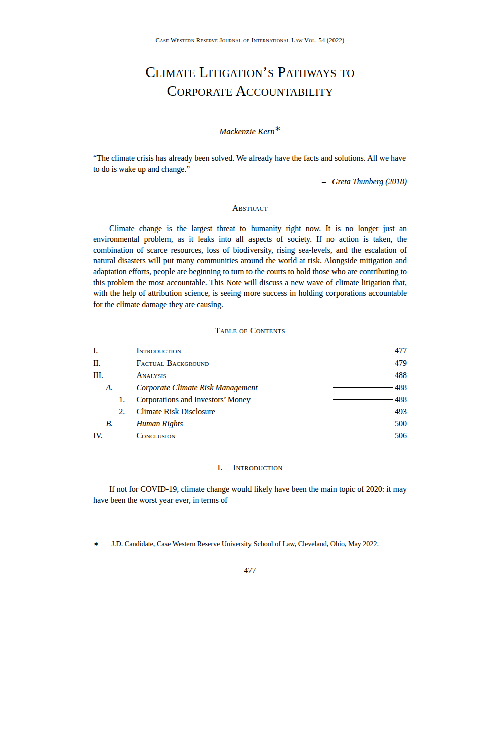Case Western Reserve Journal of International Law Vol. 54 (2022)
Climate Litigation’s Pathways to
Corporate Accountability
Mackenzie Kern∗
“The climate crisis has already been solved. We already have the facts and solutions. All we have to do is wake up and change.”
– Greta Thunberg (2018)
Abstract
Climate change is the largest threat to humanity right now. It is no longer just an environmental problem, as it leaks into all aspects of society. If no action is taken, the combination of scarce resources, loss of biodiversity, rising sea-levels, and the escalation of natural disasters will put many communities around the world at risk. Alongside mitigation and adaptation efforts, people are beginning to turn to the courts to hold those who are contributing to this problem the most accountable. This Note will discuss a new wave of climate litigation that, with the help of attribution science, is seeing more success in holding corporations accountable for the climate damage they are causing.
Table of Contents
| I. | Introduction 477 |
| II. | Factual Background 479 |
| III. | Analysis 488 |
| A. | Corporate Climate Risk Management 488 |
| 1. | Corporations and Investors’ Money 488 |
| 2. | Climate Risk Disclosure 493 |
| B. | Human Rights 500 |
| IV. | Conclusion 506 |
I. Introduction
If not for COVID-19, climate change would likely have been the main topic of 2020: it may have been the worst year ever, in terms of
∗ J.D. Candidate, Case Western Reserve University School of Law, Cleveland, Ohio, May 2022.
477